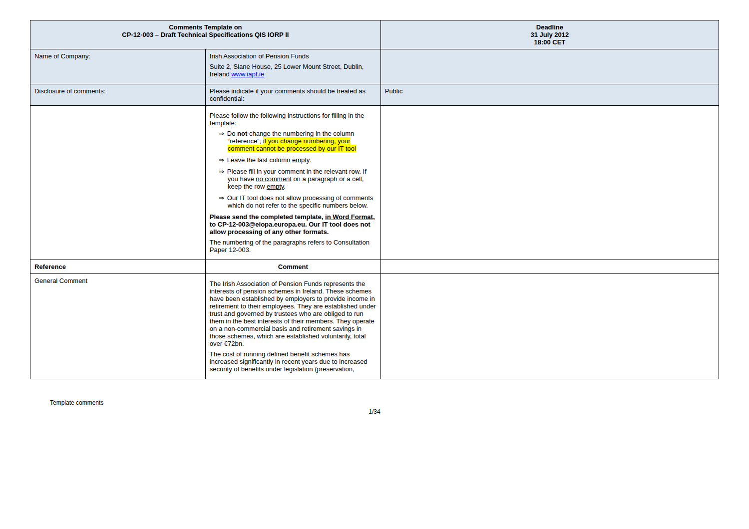| Comments Template on CP-12-003 – Draft Technical Specifications QIS IORP II | Deadline 31 July 2012 18:00 CET |
| Name of Company: | Irish Association of Pension Funds Suite 2, Slane House, 25 Lower Mount Street, Dublin, Ireland www.iapf.ie | |
| Disclosure of comments: | Please indicate if your comments should be treated as confidential: | Public |
| | Please follow the following instructions for filling in the template: Do not change the numbering in the column “reference”; if you change numbering, your comment cannot be processed by our IT tool Leave the last column empty . Please fill in your comment in the relevant row. If you have no comment on a paragraph or a cell, keep the row empty . Our IT tool does not allow processing of comments which do not refer to the specific numbers below. Please send the completed template, in Word Format , to CP-12-003@eiopa.europa.eu. Our IT tool does not allow processing of any other formats. The numbering of the paragraphs refers to Consultation Paper 12-003. | |
| Reference | Comment | |
| General Comment | The Irish Association of Pension Funds represents the interests of pension schemes in Ireland. These schemes have been established by employers to provide income in retirement to their employees. They are established under trust and governed by trustees who are obliged to run them in the best interests of their members. They operate on a non-commercial basis and retirement savings in those schemes, which are established voluntarily, total over €72bn. The cost of running defined benefit schemes has increased significantly in recent years due to increased security of benefits under legislation (preservation, | |
Template comments
1/34